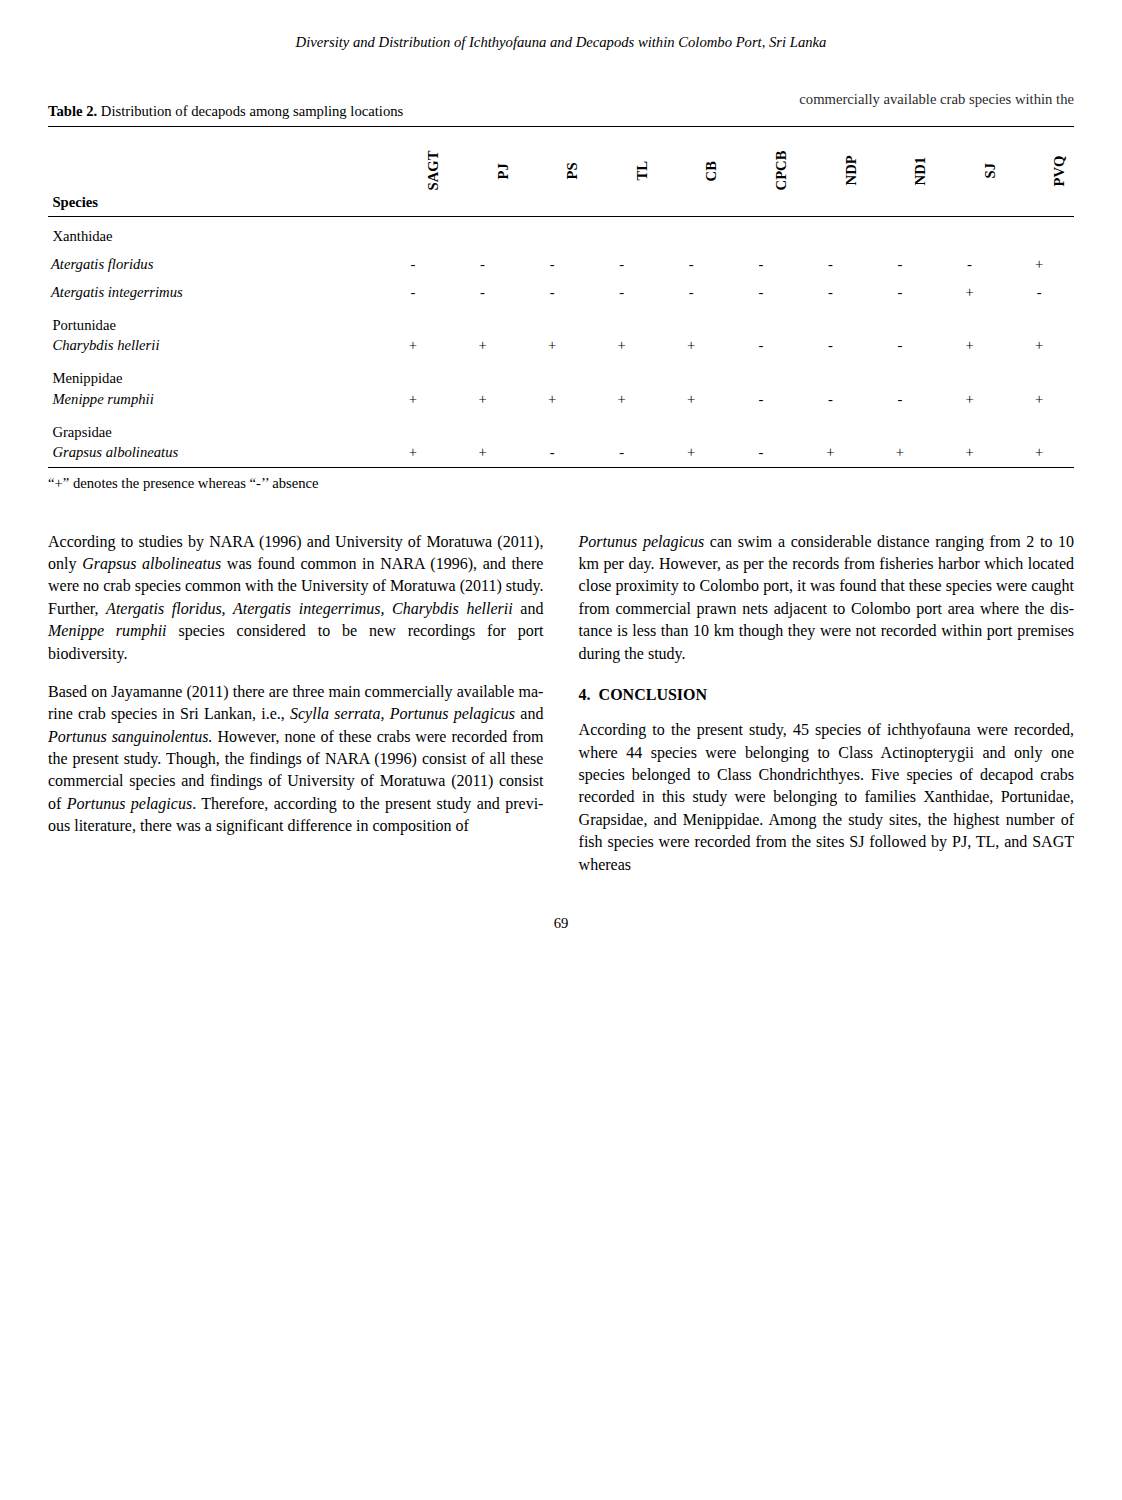Diversity and Distribution of Ichthyofauna and Decapods within Colombo Port, Sri Lanka
commercially available crab species within the
Table 2. Distribution of decapods among sampling locations
| Species | SAGT | PJ | PS | TL | CB | CPCB | NDP | ND1 | SJ | PVQ |
| --- | --- | --- | --- | --- | --- | --- | --- | --- | --- | --- |
| Xanthidae | | | | | | | | | | |
| Atergatis floridus | - | - | - | - | - | - | - | - | - | + |
| Atergatis integerrimus | - | - | - | - | - | - | - | - | + | - |
| Portunidae Charybdis hellerii | + | + | + | + | + | - | - | - | + | + |
| Menippidae Menippe rumphii | + | + | + | + | + | - | - | - | + | + |
| Grapsidae Grapsus albolineatus | + | + | - | - | + | - | + | + | + | + |
“+” denotes the presence whereas “-’’ absence
According to studies by NARA (1996) and University of Moratuwa (2011), only Grapsus albolineatus was found common in NARA (1996), and there were no crab species common with the University of Moratuwa (2011) study. Further, Atergatis floridus, Atergatis integerrimus, Charybdis hellerii and Menippe rumphii species considered to be new recordings for port biodiversity.
Based on Jayamanne (2011) there are three main commercially available marine crab species in Sri Lankan, i.e., Scylla serrata, Portunus pelagicus and Portunus sanguinolentus. However, none of these crabs were recorded from the present study. Though, the findings of NARA (1996) consist of all these commercial species and findings of University of Moratuwa (2011) consist of Portunus pelagicus. Therefore, according to the present study and previous literature, there was a significant difference in composition of
Portunus pelagicus can swim a considerable distance ranging from 2 to 10 km per day. However, as per the records from fisheries harbor which located close proximity to Colombo port, it was found that these species were caught from commercial prawn nets adjacent to Colombo port area where the distance is less than 10 km though they were not recorded within port premises during the study.
4. CONCLUSION
According to the present study, 45 species of ichthyofauna were recorded, where 44 species were belonging to Class Actinopterygii and only one species belonged to Class Chondrichthyes. Five species of decapod crabs recorded in this study were belonging to families Xanthidae, Portunidae, Grapsidae, and Menippidae. Among the study sites, the highest number of fish species were recorded from the sites SJ followed by PJ, TL, and SAGT whereas
69